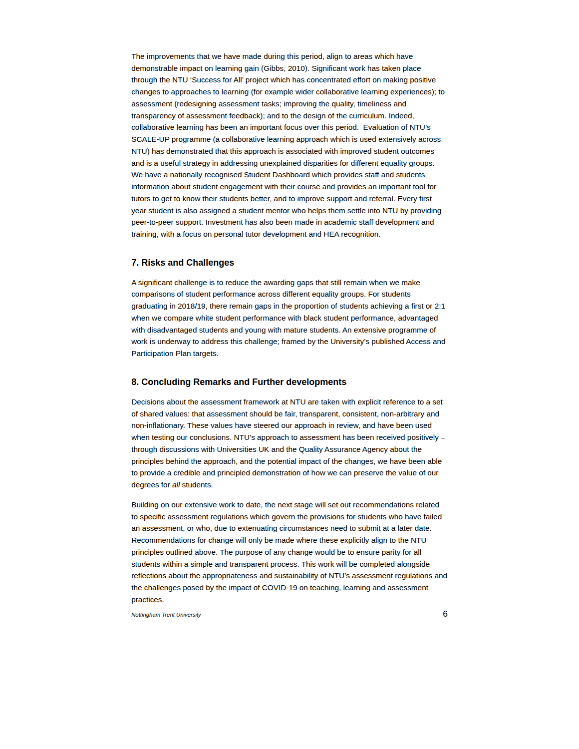The improvements that we have made during this period, align to areas which have demonstrable impact on learning gain (Gibbs, 2010). Significant work has taken place through the NTU ‘Success for All’ project which has concentrated effort on making positive changes to approaches to learning (for example wider collaborative learning experiences); to assessment (redesigning assessment tasks; improving the quality, timeliness and transparency of assessment feedback); and to the design of the curriculum. Indeed, collaborative learning has been an important focus over this period. Evaluation of NTU’s SCALE-UP programme (a collaborative learning approach which is used extensively across NTU) has demonstrated that this approach is associated with improved student outcomes and is a useful strategy in addressing unexplained disparities for different equality groups. We have a nationally recognised Student Dashboard which provides staff and students information about student engagement with their course and provides an important tool for tutors to get to know their students better, and to improve support and referral. Every first year student is also assigned a student mentor who helps them settle into NTU by providing peer-to-peer support. Investment has also been made in academic staff development and training, with a focus on personal tutor development and HEA recognition.
7. Risks and Challenges
A significant challenge is to reduce the awarding gaps that still remain when we make comparisons of student performance across different equality groups. For students graduating in 2018/19, there remain gaps in the proportion of students achieving a first or 2:1 when we compare white student performance with black student performance, advantaged with disadvantaged students and young with mature students. An extensive programme of work is underway to address this challenge; framed by the University’s published Access and Participation Plan targets.
8. Concluding Remarks and Further developments
Decisions about the assessment framework at NTU are taken with explicit reference to a set of shared values: that assessment should be fair, transparent, consistent, non-arbitrary and non-inflationary. These values have steered our approach in review, and have been used when testing our conclusions. NTU’s approach to assessment has been received positively – through discussions with Universities UK and the Quality Assurance Agency about the principles behind the approach, and the potential impact of the changes, we have been able to provide a credible and principled demonstration of how we can preserve the value of our degrees for all students.
Building on our extensive work to date, the next stage will set out recommendations related to specific assessment regulations which govern the provisions for students who have failed an assessment, or who, due to extenuating circumstances need to submit at a later date. Recommendations for change will only be made where these explicitly align to the NTU principles outlined above. The purpose of any change would be to ensure parity for all students within a simple and transparent process. This work will be completed alongside reflections about the appropriateness and sustainability of NTU’s assessment regulations and the challenges posed by the impact of COVID-19 on teaching, learning and assessment practices.
Nottingham Trent University 6